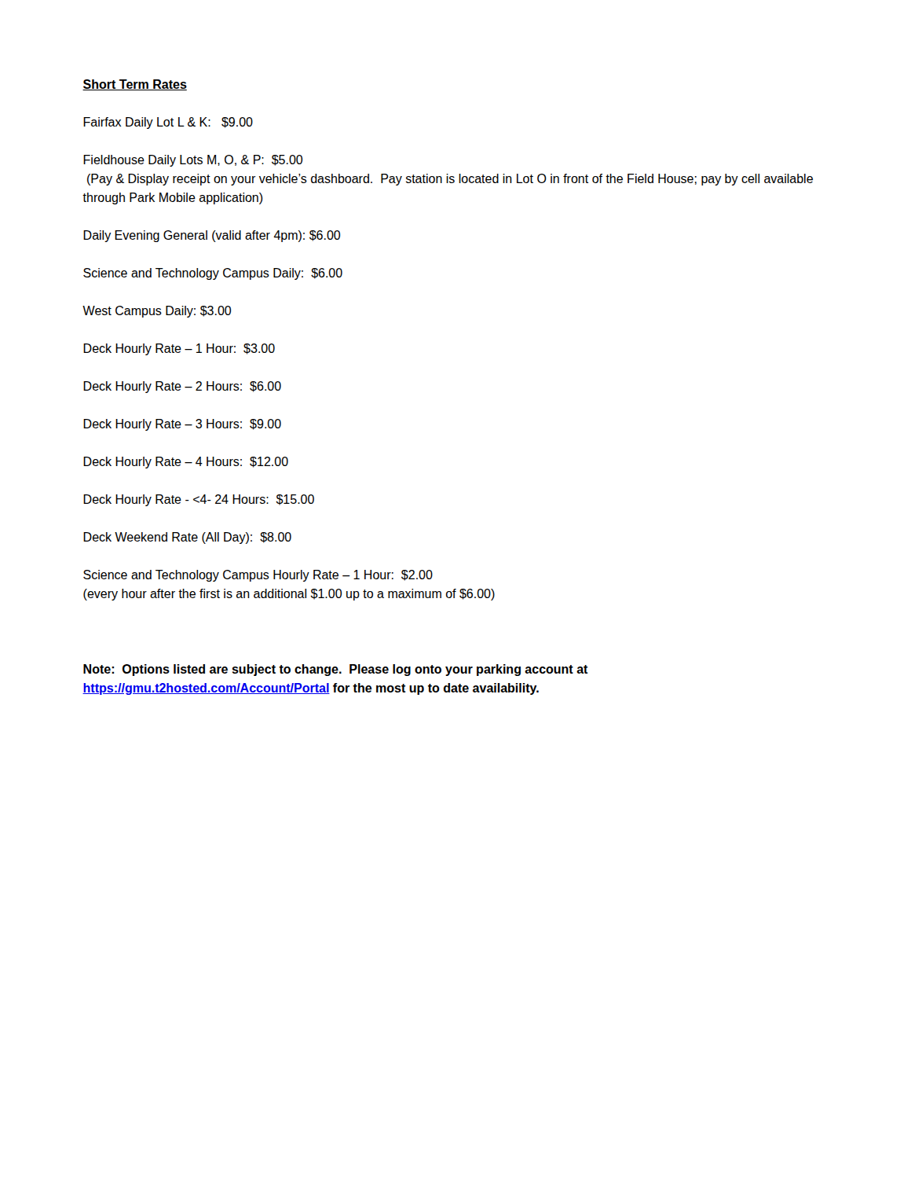Short Term Rates
Fairfax Daily Lot L & K: $9.00
Fieldhouse Daily Lots M, O, & P: $5.00
(Pay & Display receipt on your vehicle’s dashboard. Pay station is located in Lot O in front of the Field House; pay by cell available through Park Mobile application)
Daily Evening General (valid after 4pm): $6.00
Science and Technology Campus Daily: $6.00
West Campus Daily: $3.00
Deck Hourly Rate – 1 Hour: $3.00
Deck Hourly Rate – 2 Hours: $6.00
Deck Hourly Rate – 3 Hours: $9.00
Deck Hourly Rate – 4 Hours: $12.00
Deck Hourly Rate - <4- 24 Hours: $15.00
Deck Weekend Rate (All Day): $8.00
Science and Technology Campus Hourly Rate – 1 Hour: $2.00
(every hour after the first is an additional $1.00 up to a maximum of $6.00)
Note: Options listed are subject to change. Please log onto your parking account at
https://gmu.t2hosted.com/Account/Portal for the most up to date availability.